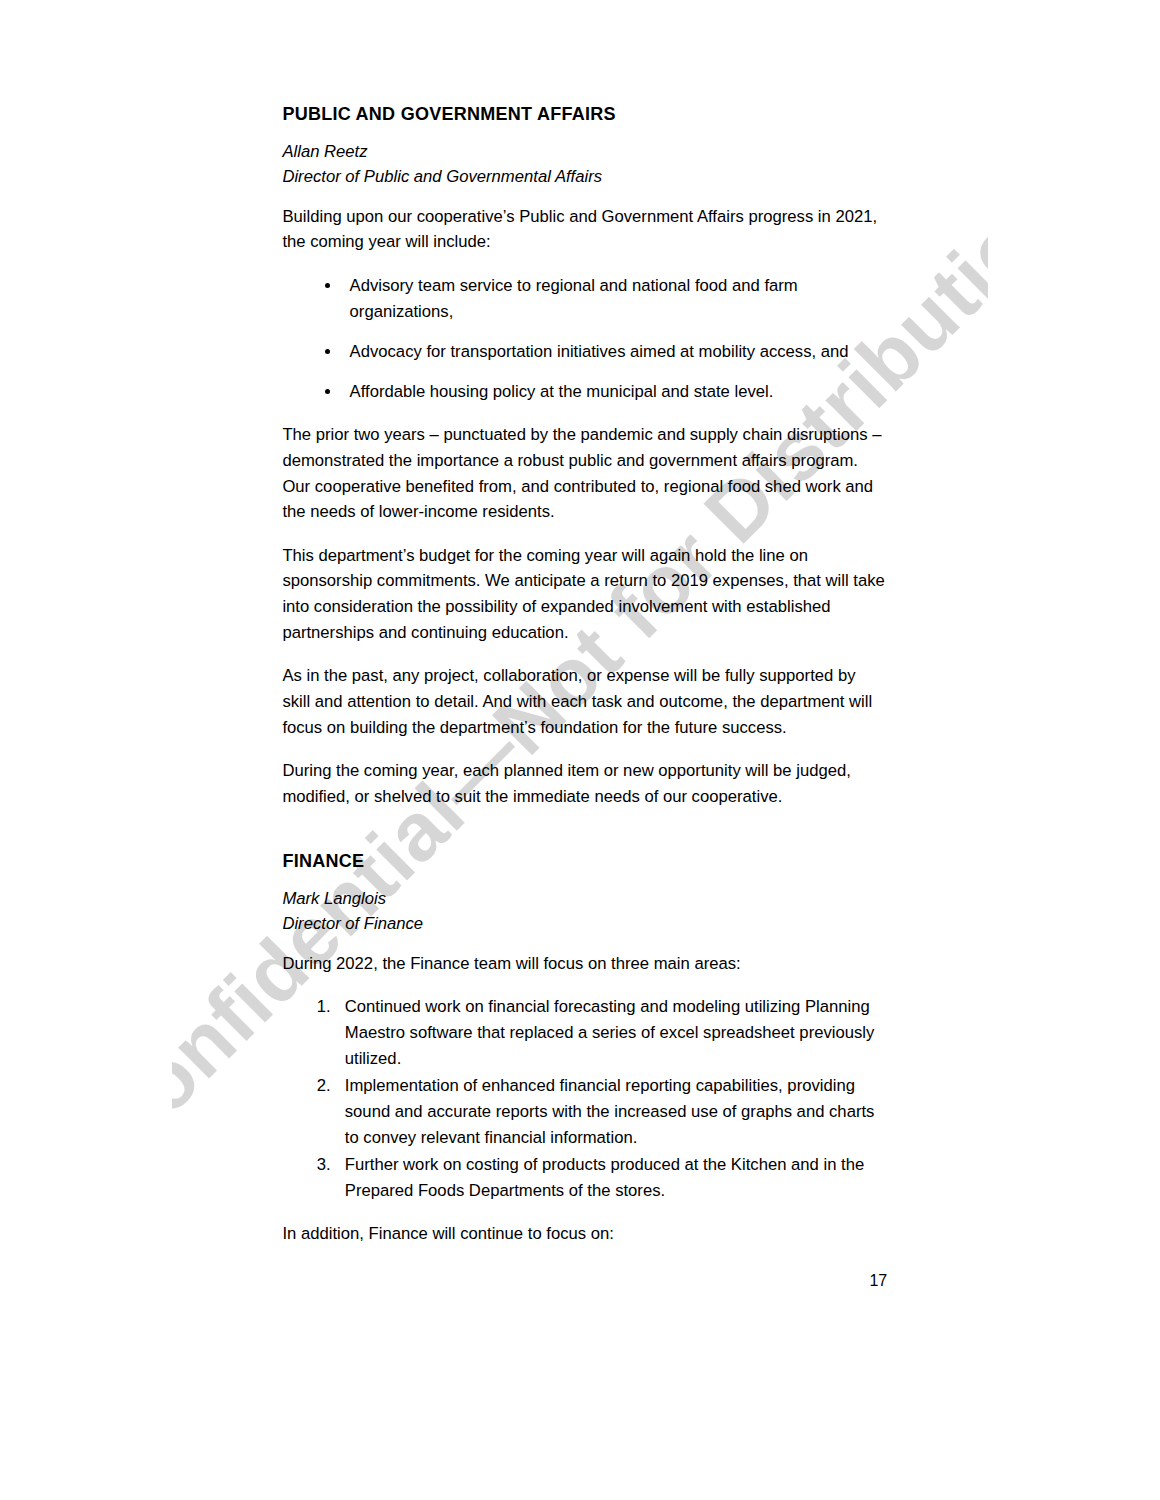Confidential—Not for Distribution
PUBLIC AND GOVERNMENT AFFAIRS
Allan Reetz
Director of Public and Governmental Affairs
Building upon our cooperative’s Public and Government Affairs progress in 2021, the coming year will include:
Advisory team service to regional and national food and farm organizations,
Advocacy for transportation initiatives aimed at mobility access, and
Affordable housing policy at the municipal and state level.
The prior two years – punctuated by the pandemic and supply chain disruptions – demonstrated the importance a robust public and government affairs program. Our cooperative benefited from, and contributed to, regional food shed work and the needs of lower-income residents.
This department’s budget for the coming year will again hold the line on sponsorship commitments. We anticipate a return to 2019 expenses, that will take into consideration the possibility of expanded involvement with established partnerships and continuing education.
As in the past, any project, collaboration, or expense will be fully supported by skill and attention to detail. And with each task and outcome, the department will focus on building the department’s foundation for the future success.
During the coming year, each planned item or new opportunity will be judged, modified, or shelved to suit the immediate needs of our cooperative.
FINANCE
Mark Langlois
Director of Finance
During 2022, the Finance team will focus on three main areas:
Continued work on financial forecasting and modeling utilizing Planning Maestro software that replaced a series of excel spreadsheet previously utilized.
Implementation of enhanced financial reporting capabilities, providing sound and accurate reports with the increased use of graphs and charts to convey relevant financial information.
Further work on costing of products produced at the Kitchen and in the Prepared Foods Departments of the stores.
In addition, Finance will continue to focus on:
17